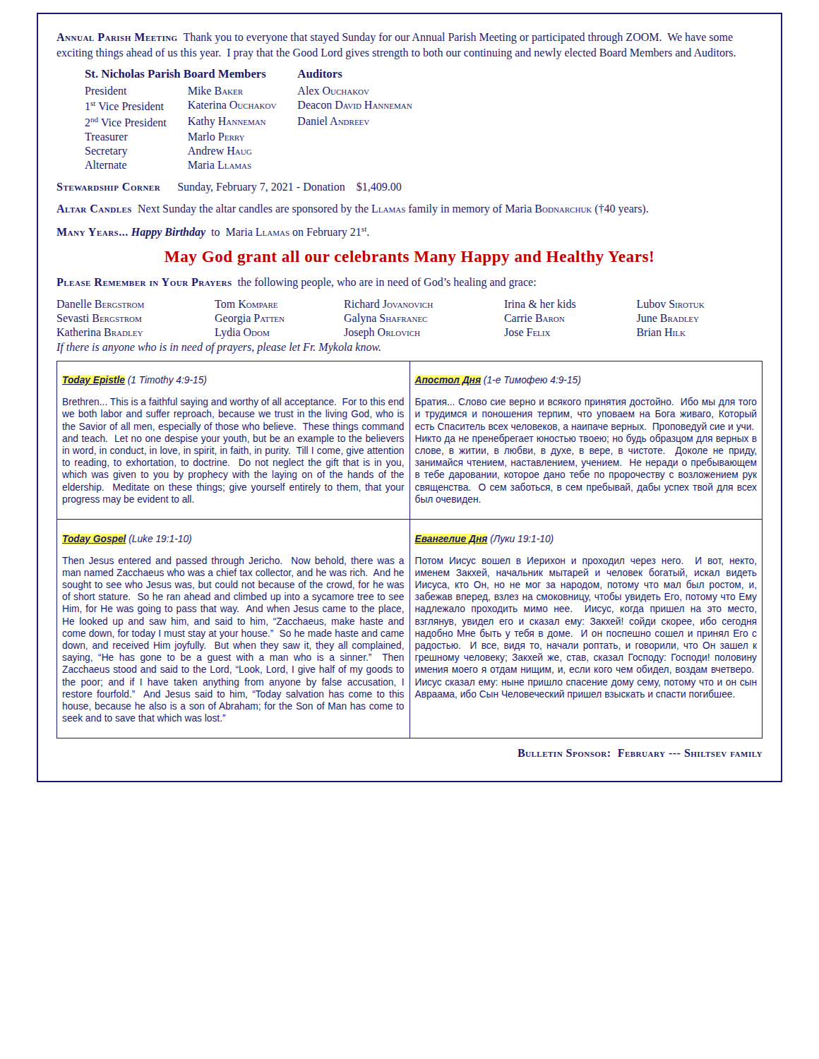Annual Parish Meeting Thank you to everyone that stayed Sunday for our Annual Parish Meeting or participated through ZOOM. We have some exciting things ahead of us this year. I pray that the Good Lord gives strength to both our continuing and newly elected Board Members and Auditors.
| St. Nicholas Parish Board Members | Auditors |
| --- | --- |
| President | Mike B aker | Alex O uchakov |
| 1 st Vice President | Katerina O uchakov | Deacon D avid H anneman |
| 2 nd Vice President | Kathy H anneman | Daniel A ndreev |
| Treasurer | Marlo P erry | |
| Secretary | Andrew H aug | |
| Alternate | Maria L lamas | |
Stewardship Corner Sunday, February 7, 2021 - Donation $1,409.00
Altar Candles Next Sunday the altar candles are sponsored by the Llamas family in memory of Maria Bodnarchuk (†40 years).
Many Years... Happy Birthday to Maria Llamas on February 21st.
May God grant all our celebrants Many Happy and Healthy Years!
Please Remember in Your Prayers the following people, who are in need of God’s healing and grace:
| Danelle B ergstrom | Tom K ompare | Richard J ovanovich | Irina & her kids | Lubov S irotuk |
| Sevasti B ergstrom | Georgia P atten | Galyna S hafranec | Carrie B aron | June B radley |
| Katherina B radley | Lydia O dom | Joseph O rlovich | Jose F elix | Brian H ilk |
If there is anyone who is in need of prayers, please let Fr. Mykola know.
| Today Epistle (1 Timothy 4:9-15) Brethren... This is a faithful saying and worthy of all acceptance. For to this end we both labor and suffer reproach, because we trust in the living God, who is the Savior of all men, especially of those who believe. These things command and teach. Let no one despise your youth, but be an example to the believers in word, in conduct, in love, in spirit, in faith, in purity. Till I come, give attention to reading, to exhortation, to doctrine. Do not neglect the gift that is in you, which was given to you by prophecy with the laying on of the hands of the eldership. Meditate on these things; give yourself entirely to them, that your progress may be evident to all. | Апостол Дня (1-е Тимофею 4:9-15) Братия... Слово сие верно и всякого принятия достойно. Ибо мы для того и трудимся и поношения терпим, что уповаем на Бога живаго, Который есть Спаситель всех человеков, а наипаче верных. Проповедуй сие и учи. Никто да не пренебрегает юностью твоею; но будь образцом для верных в слове, в житии, в любви, в духе, в вере, в чистоте. Доколе не приду, занимайся чтением, наставлением, учением. Не неради о пребывающем в тебе даровании, которое дано тебе по пророчеству с возложением рук священства. О сем заботься, в сем пребывай, дабы успех твой для всех был очевиден. |
| Today Gospel (Luke 19:1-10) Then Jesus entered and passed through Jericho. Now behold, there was a man named Zacchaeus who was a chief tax collector, and he was rich. And he sought to see who Jesus was, but could not because of the crowd, for he was of short stature. So he ran ahead and climbed up into a sycamore tree to see Him, for He was going to pass that way. And when Jesus came to the place, He looked up and saw him, and said to him, “Zacchaeus, make haste and come down, for today I must stay at your house.” So he made haste and came down, and received Him joyfully. But when they saw it, they all complained, saying, “He has gone to be a guest with a man who is a sinner.” Then Zacchaeus stood and said to the Lord, “Look, Lord, I give half of my goods to the poor; and if I have taken anything from anyone by false accusation, I restore fourfold.” And Jesus said to him, “Today salvation has come to this house, because he also is a son of Abraham; for the Son of Man has come to seek and to save that which was lost.” | Евангелие Дня (Луки 19:1-10) Потом Иисус вошел в Иерихон и проходил через него. И вот, некто, именем Закхей, начальник мытарей и человек богатый, искал видеть Иисуса, кто Он, но не мог за народом, потому что мал был ростом, и, забежав вперед, взлез на смоковницу, чтобы увидеть Его, потому что Ему надлежало проходить мимо нее. Иисус, когда пришел на это место, взглянув, увидел его и сказал ему: Закхей! сойди скорее, ибо сегодня надобно Мне быть у тебя в доме. И он поспешно сошел и принял Его с радостью. И все, видя то, начали роптать, и говорили, что Он зашел к грешному человеку; Закхей же, став, сказал Господу: Господи! половину имения моего я отдам нищим, и, если кого чем обидел, воздам вчетверо. Иисус сказал ему: ныне пришло спасение дому сему, потому что и он сын Авраама, ибо Сын Человеческий пришел взыскать и спасти погибшее. |
Bulletin Sponsor: February --- Shiltsev family